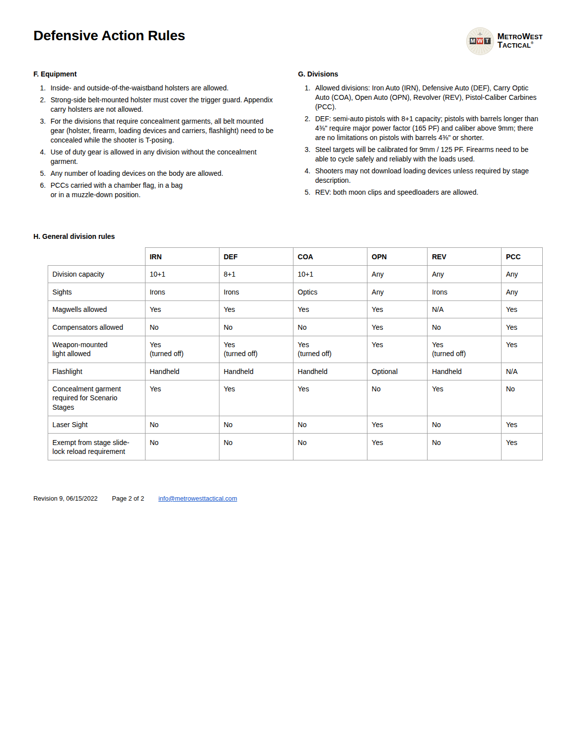Defensive Action Rules
-0-
MWT
METROWEST
TACTICAL®
F. Equipment
Inside- and outside-of-the-waistband holsters are allowed.
Strong-side belt-mounted holster must cover the trigger guard. Appendix carry holsters are not allowed.
For the divisions that require concealment garments, all belt mounted gear (holster, firearm, loading devices and carriers, flashlight) need to be concealed while the shooter is T-posing.
Use of duty gear is allowed in any division without the concealment garment.
Any number of loading devices on the body are allowed.
PCCs carried with a chamber flag, in a bag
or in a muzzle-down position.
G. Divisions
Allowed divisions: Iron Auto (IRN), Defensive Auto (DEF), Carry Optic Auto (COA), Open Auto (OPN), Revolver (REV), Pistol-Caliber Carbines (PCC).
DEF: semi-auto pistols with 8+1 capacity; pistols with barrels longer than 4⅜" require major power factor (165 PF) and caliber above 9mm; there are no limitations on pistols with barrels 4⅜" or shorter.
Steel targets will be calibrated for 9mm / 125 PF. Firearms need to be able to cycle safely and reliably with the loads used.
Shooters may not download loading devices unless required by stage description.
REV: both moon clips and speedloaders are allowed.
H. General division rules
| | IRN | DEF | COA | OPN | REV | PCC |
| --- | --- | --- | --- | --- | --- | --- |
| Division capacity | 10+1 | 8+1 | 10+1 | Any | Any | Any |
| Sights | Irons | Irons | Optics | Any | Irons | Any |
| Magwells allowed | Yes | Yes | Yes | Yes | N/A | Yes |
| Compensators allowed | No | No | No | Yes | No | Yes |
| Weapon-mounted light allowed | Yes (turned off) | Yes (turned off) | Yes (turned off) | Yes | Yes (turned off) | Yes |
| Flashlight | Handheld | Handheld | Handheld | Optional | Handheld | N/A |
| Concealment garment required for Scenario Stages | Yes | Yes | Yes | No | Yes | No |
| Laser Sight | No | No | No | Yes | No | Yes |
| Exempt from stage slide-lock reload requirement | No | No | No | Yes | No | Yes |
Revision 9, 06/15/2022 Page 2 of 2 info@metrowesttactical.com